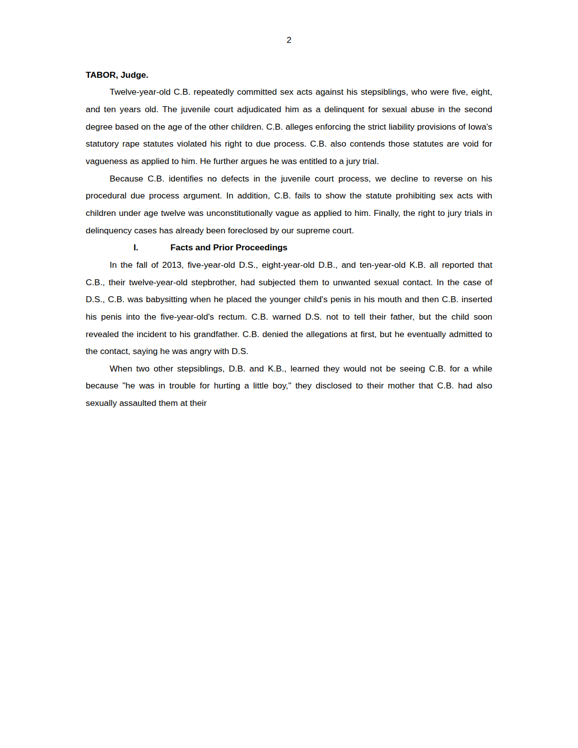2
TABOR, Judge.
Twelve-year-old C.B. repeatedly committed sex acts against his stepsiblings, who were five, eight, and ten years old. The juvenile court adjudicated him as a delinquent for sexual abuse in the second degree based on the age of the other children. C.B. alleges enforcing the strict liability provisions of Iowa's statutory rape statutes violated his right to due process. C.B. also contends those statutes are void for vagueness as applied to him. He further argues he was entitled to a jury trial.
Because C.B. identifies no defects in the juvenile court process, we decline to reverse on his procedural due process argument. In addition, C.B. fails to show the statute prohibiting sex acts with children under age twelve was unconstitutionally vague as applied to him. Finally, the right to jury trials in delinquency cases has already been foreclosed by our supreme court.
I. Facts and Prior Proceedings
In the fall of 2013, five-year-old D.S., eight-year-old D.B., and ten-year-old K.B. all reported that C.B., their twelve-year-old stepbrother, had subjected them to unwanted sexual contact. In the case of D.S., C.B. was babysitting when he placed the younger child's penis in his mouth and then C.B. inserted his penis into the five-year-old's rectum. C.B. warned D.S. not to tell their father, but the child soon revealed the incident to his grandfather. C.B. denied the allegations at first, but he eventually admitted to the contact, saying he was angry with D.S.
When two other stepsiblings, D.B. and K.B., learned they would not be seeing C.B. for a while because "he was in trouble for hurting a little boy," they disclosed to their mother that C.B. had also sexually assaulted them at their